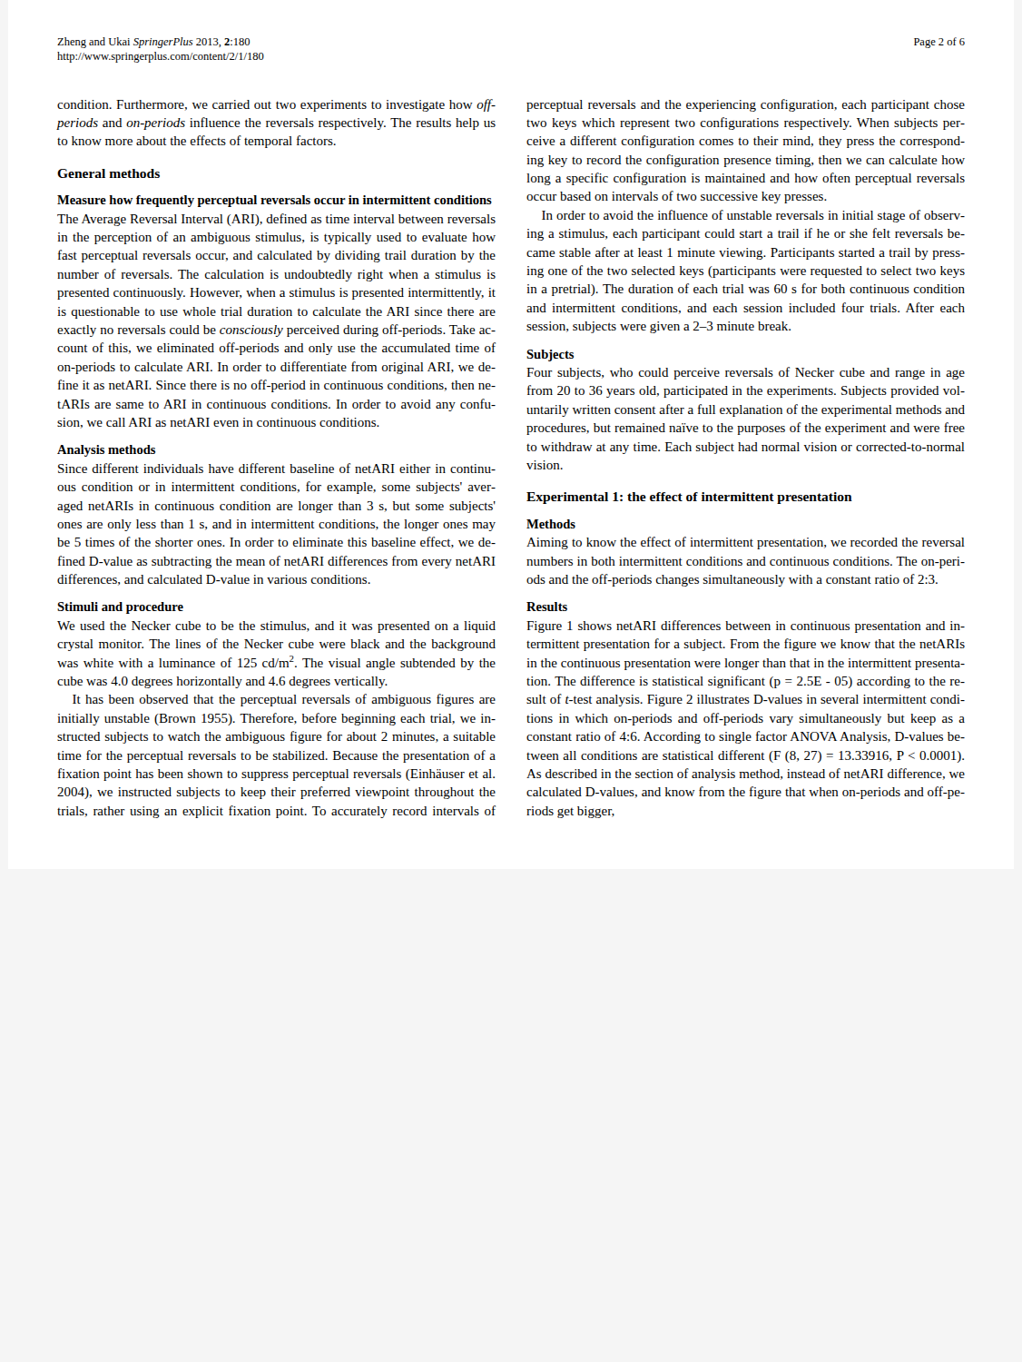Zheng and Ukai SpringerPlus 2013, 2:180
http://www.springerplus.com/content/2/1/180
Page 2 of 6
condition. Furthermore, we carried out two experiments to investigate how off-periods and on-periods influence the reversals respectively. The results help us to know more about the effects of temporal factors.
General methods
Measure how frequently perceptual reversals occur in intermittent conditions
The Average Reversal Interval (ARI), defined as time interval between reversals in the perception of an ambiguous stimulus, is typically used to evaluate how fast perceptual reversals occur, and calculated by dividing trail duration by the number of reversals. The calculation is undoubtedly right when a stimulus is presented continuously. However, when a stimulus is presented intermittently, it is questionable to use whole trial duration to calculate the ARI since there are exactly no reversals could be consciously perceived during off-periods. Take account of this, we eliminated off-periods and only use the accumulated time of on-periods to calculate ARI. In order to differentiate from original ARI, we define it as netARI. Since there is no off-period in continuous conditions, then netARIs are same to ARI in continuous conditions. In order to avoid any confusion, we call ARI as netARI even in continuous conditions.
Analysis methods
Since different individuals have different baseline of netARI either in continuous condition or in intermittent conditions, for example, some subjects' averaged netARIs in continuous condition are longer than 3 s, but some subjects' ones are only less than 1 s, and in intermittent conditions, the longer ones may be 5 times of the shorter ones. In order to eliminate this baseline effect, we defined D-value as subtracting the mean of netARI differences from every netARI differences, and calculated D-value in various conditions.
Stimuli and procedure
We used the Necker cube to be the stimulus, and it was presented on a liquid crystal monitor. The lines of the Necker cube were black and the background was white with a luminance of 125 cd/m2. The visual angle subtended by the cube was 4.0 degrees horizontally and 4.6 degrees vertically.
It has been observed that the perceptual reversals of ambiguous figures are initially unstable (Brown 1955). Therefore, before beginning each trial, we instructed subjects to watch the ambiguous figure for about 2 minutes, a suitable time for the perceptual reversals to be stabilized. Because the presentation of a fixation point has been shown to suppress perceptual reversals (Einhäuser et al. 2004), we instructed subjects to keep their preferred viewpoint throughout the trials, rather using an explicit fixation point. To accurately record intervals of perceptual reversals and the experiencing configuration, each participant chose two keys which represent two configurations respectively. When subjects perceive a different configuration comes to their mind, they press the corresponding key to record the configuration presence timing, then we can calculate how long a specific configuration is maintained and how often perceptual reversals occur based on intervals of two successive key presses.
In order to avoid the influence of unstable reversals in initial stage of observing a stimulus, each participant could start a trail if he or she felt reversals became stable after at least 1 minute viewing. Participants started a trail by pressing one of the two selected keys (participants were requested to select two keys in a pretrial). The duration of each trial was 60 s for both continuous condition and intermittent conditions, and each session included four trials. After each session, subjects were given a 2–3 minute break.
Subjects
Four subjects, who could perceive reversals of Necker cube and range in age from 20 to 36 years old, participated in the experiments. Subjects provided voluntarily written consent after a full explanation of the experimental methods and procedures, but remained naïve to the purposes of the experiment and were free to withdraw at any time. Each subject had normal vision or corrected-to-normal vision.
Experimental 1: the effect of intermittent presentation
Methods
Aiming to know the effect of intermittent presentation, we recorded the reversal numbers in both intermittent conditions and continuous conditions. The on-periods and the off-periods changes simultaneously with a constant ratio of 2:3.
Results
Figure 1 shows netARI differences between in continuous presentation and intermittent presentation for a subject. From the figure we know that the netARIs in the continuous presentation were longer than that in the intermittent presentation. The difference is statistical significant (p = 2.5E - 05) according to the result of t-test analysis. Figure 2 illustrates D-values in several intermittent conditions in which on-periods and off-periods vary simultaneously but keep as a constant ratio of 4:6. According to single factor ANOVA Analysis, D-values between all conditions are statistical different (F (8, 27) = 13.33916, P < 0.0001). As described in the section of analysis method, instead of netARI difference, we calculated D-values, and know from the figure that when on-periods and off-periods get bigger,